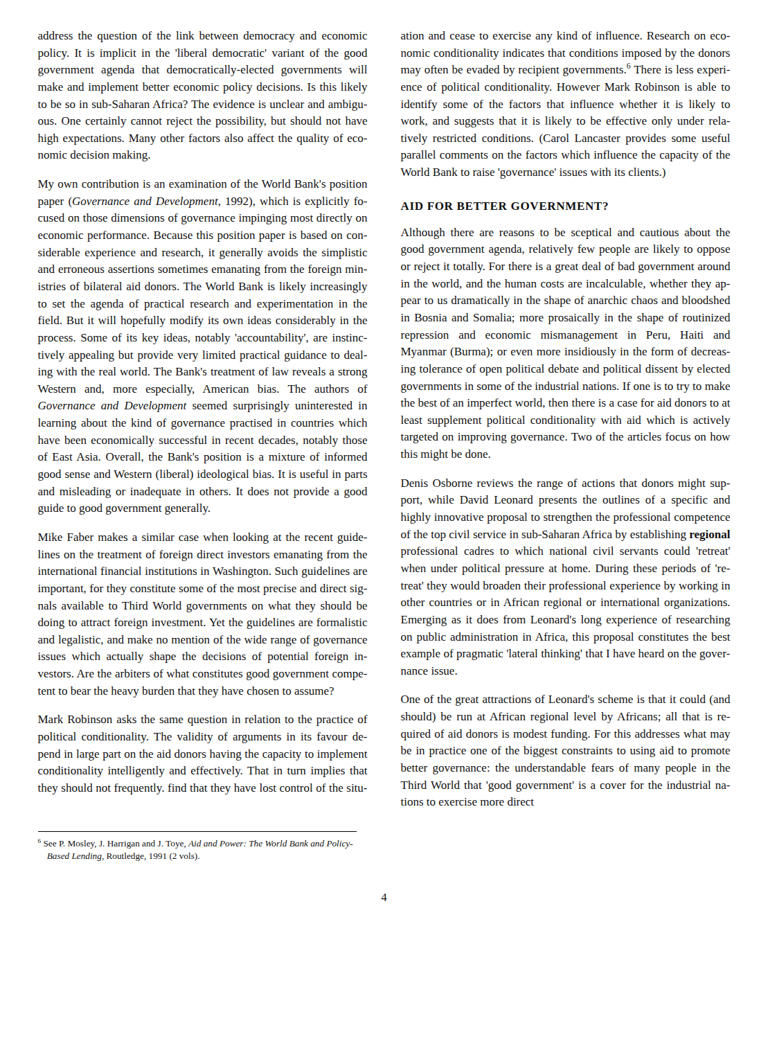address the question of the link between democracy and economic policy. It is implicit in the 'liberal democratic' variant of the good government agenda that democratically-elected governments will make and implement better economic policy decisions. Is this likely to be so in sub-Saharan Africa? The evidence is unclear and ambiguous. One certainly cannot reject the possibility, but should not have high expectations. Many other factors also affect the quality of economic decision making.
My own contribution is an examination of the World Bank's position paper (Governance and Development, 1992), which is explicitly focused on those dimensions of governance impinging most directly on economic performance. Because this position paper is based on considerable experience and research, it generally avoids the simplistic and erroneous assertions sometimes emanating from the foreign ministries of bilateral aid donors. The World Bank is likely increasingly to set the agenda of practical research and experimentation in the field. But it will hopefully modify its own ideas considerably in the process. Some of its key ideas, notably 'accountability', are instinctively appealing but provide very limited practical guidance to dealing with the real world. The Bank's treatment of law reveals a strong Western and, more especially, American bias. The authors of Governance and Development seemed surprisingly uninterested in learning about the kind of governance practised in countries which have been economically successful in recent decades, notably those of East Asia. Overall, the Bank's position is a mixture of informed good sense and Western (liberal) ideological bias. It is useful in parts and misleading or inadequate in others. It does not provide a good guide to good government generally.
Mike Faber makes a similar case when looking at the recent guidelines on the treatment of foreign direct investors emanating from the international financial institutions in Washington. Such guidelines are important, for they constitute some of the most precise and direct signals available to Third World governments on what they should be doing to attract foreign investment. Yet the guidelines are formalistic and legalistic, and make no mention of the wide range of governance issues which actually shape the decisions of potential foreign investors. Are the arbiters of what constitutes good government competent to bear the heavy burden that they have chosen to assume?
Mark Robinson asks the same question in relation to the practice of political conditionality. The validity of arguments in its favour depend in large part on the aid donors having the capacity to implement conditionality intelligently and effectively. That in turn implies that they should not frequently. find that they have lost control of the situation and cease to exercise any kind of influence. Research on economic conditionality indicates that conditions imposed by the donors may often be evaded by recipient governments.6 There is less experience of political conditionality. However Mark Robinson is able to identify some of the factors that influence whether it is likely to work, and suggests that it is likely to be effective only under relatively restricted conditions. (Carol Lancaster provides some useful parallel comments on the factors which influence the capacity of the World Bank to raise 'governance' issues with its clients.)
Aid for Better Government?
Although there are reasons to be sceptical and cautious about the good government agenda, relatively few people are likely to oppose or reject it totally. For there is a great deal of bad government around in the world, and the human costs are incalculable, whether they appear to us dramatically in the shape of anarchic chaos and bloodshed in Bosnia and Somalia; more prosaically in the shape of routinized repression and economic mismanagement in Peru, Haiti and Myanmar (Burma); or even more insidiously in the form of decreasing tolerance of open political debate and political dissent by elected governments in some of the industrial nations. If one is to try to make the best of an imperfect world, then there is a case for aid donors to at least supplement political conditionality with aid which is actively targeted on improving governance. Two of the articles focus on how this might be done.
Denis Osborne reviews the range of actions that donors might support, while David Leonard presents the outlines of a specific and highly innovative proposal to strengthen the professional competence of the top civil service in sub-Saharan Africa by establishing regional professional cadres to which national civil servants could 'retreat' when under political pressure at home. During these periods of 'retreat' they would broaden their professional experience by working in other countries or in African regional or international organizations. Emerging as it does from Leonard's long experience of researching on public administration in Africa, this proposal constitutes the best example of pragmatic 'lateral thinking' that I have heard on the governance issue.
One of the great attractions of Leonard's scheme is that it could (and should) be run at African regional level by Africans; all that is required of aid donors is modest funding. For this addresses what may be in practice one of the biggest constraints to using aid to promote better governance: the understandable fears of many people in the Third World that 'good government' is a cover for the industrial nations to exercise more direct
6 See P. Mosley, J. Harrigan and J. Toye, Aid and Power: The World Bank and Policy-Based Lending, Routledge, 1991 (2 vols).
4